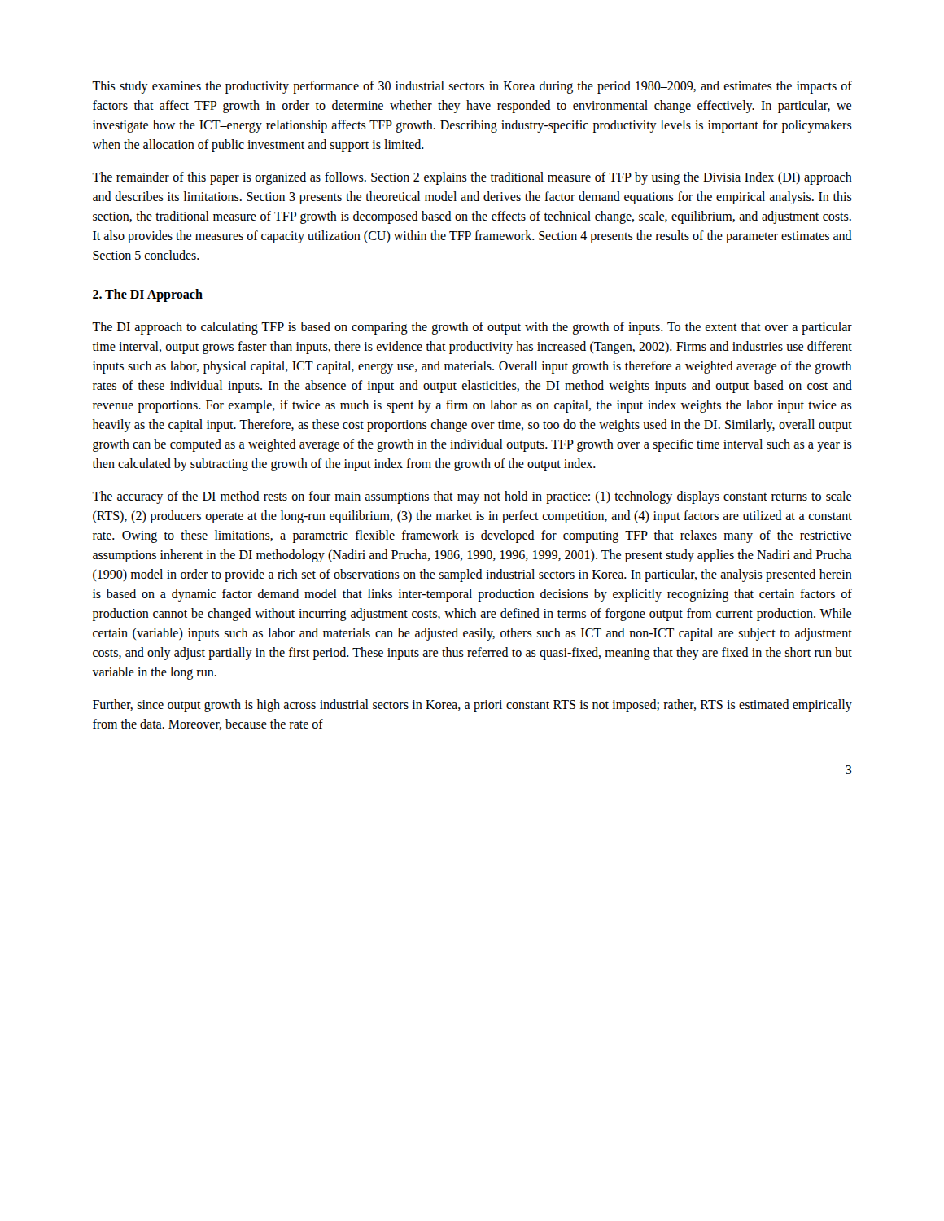This study examines the productivity performance of 30 industrial sectors in Korea during the period 1980–2009, and estimates the impacts of factors that affect TFP growth in order to determine whether they have responded to environmental change effectively. In particular, we investigate how the ICT–energy relationship affects TFP growth. Describing industry-specific productivity levels is important for policymakers when the allocation of public investment and support is limited.
The remainder of this paper is organized as follows. Section 2 explains the traditional measure of TFP by using the Divisia Index (DI) approach and describes its limitations. Section 3 presents the theoretical model and derives the factor demand equations for the empirical analysis. In this section, the traditional measure of TFP growth is decomposed based on the effects of technical change, scale, equilibrium, and adjustment costs. It also provides the measures of capacity utilization (CU) within the TFP framework. Section 4 presents the results of the parameter estimates and Section 5 concludes.
2. The DI Approach
The DI approach to calculating TFP is based on comparing the growth of output with the growth of inputs. To the extent that over a particular time interval, output grows faster than inputs, there is evidence that productivity has increased (Tangen, 2002). Firms and industries use different inputs such as labor, physical capital, ICT capital, energy use, and materials. Overall input growth is therefore a weighted average of the growth rates of these individual inputs. In the absence of input and output elasticities, the DI method weights inputs and output based on cost and revenue proportions. For example, if twice as much is spent by a firm on labor as on capital, the input index weights the labor input twice as heavily as the capital input. Therefore, as these cost proportions change over time, so too do the weights used in the DI. Similarly, overall output growth can be computed as a weighted average of the growth in the individual outputs. TFP growth over a specific time interval such as a year is then calculated by subtracting the growth of the input index from the growth of the output index.
The accuracy of the DI method rests on four main assumptions that may not hold in practice: (1) technology displays constant returns to scale (RTS), (2) producers operate at the long-run equilibrium, (3) the market is in perfect competition, and (4) input factors are utilized at a constant rate. Owing to these limitations, a parametric flexible framework is developed for computing TFP that relaxes many of the restrictive assumptions inherent in the DI methodology (Nadiri and Prucha, 1986, 1990, 1996, 1999, 2001). The present study applies the Nadiri and Prucha (1990) model in order to provide a rich set of observations on the sampled industrial sectors in Korea. In particular, the analysis presented herein is based on a dynamic factor demand model that links inter-temporal production decisions by explicitly recognizing that certain factors of production cannot be changed without incurring adjustment costs, which are defined in terms of forgone output from current production. While certain (variable) inputs such as labor and materials can be adjusted easily, others such as ICT and non-ICT capital are subject to adjustment costs, and only adjust partially in the first period. These inputs are thus referred to as quasi-fixed, meaning that they are fixed in the short run but variable in the long run.
Further, since output growth is high across industrial sectors in Korea, a priori constant RTS is not imposed; rather, RTS is estimated empirically from the data. Moreover, because the rate of
3